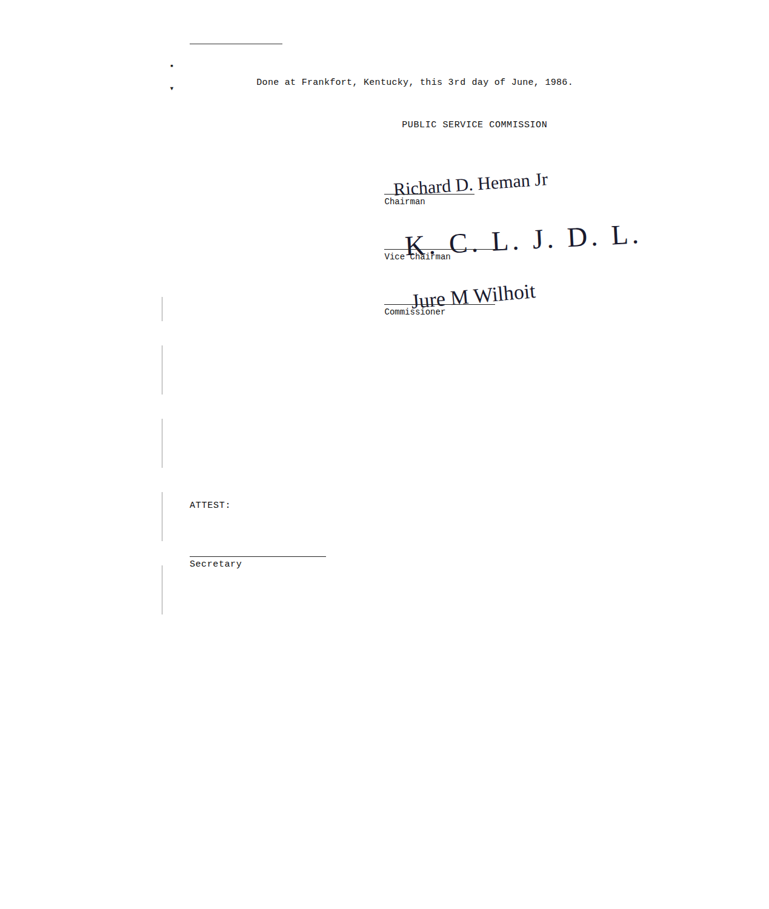▪ ▾
Done at Frankfort, Kentucky, this 3rd day of June, 1986.
PUBLIC SERVICE COMMISSION
Richard D. Heman Jr Chairman
K. C. L. J. D. L. Vice Chairman
Jure M Wilhoit Commissioner
ATTEST:
Secretary